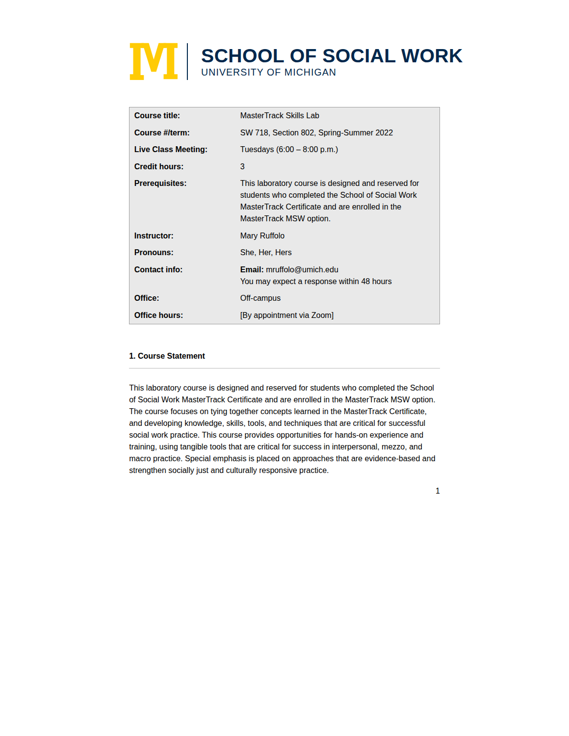SCHOOL OF SOCIAL WORK
UNIVERSITY OF MICHIGAN
| Course title: | MasterTrack Skills Lab |
| Course #/term: | SW 718, Section 802, Spring-Summer 2022 |
| Live Class Meeting: | Tuesdays (6:00 – 8:00 p.m.) |
| Credit hours: | 3 |
| Prerequisites: | This laboratory course is designed and reserved for students who completed the School of Social Work MasterTrack Certificate and are enrolled in the MasterTrack MSW option. |
| Instructor: | Mary Ruffolo |
| Pronouns: | She, Her, Hers |
| Contact info: | Email: mruffolo@umich.edu You may expect a response within 48 hours |
| Office: | Off-campus |
| Office hours: | [By appointment via Zoom] |
1. Course Statement
This laboratory course is designed and reserved for students who completed the School of Social Work MasterTrack Certificate and are enrolled in the MasterTrack MSW option. The course focuses on tying together concepts learned in the MasterTrack Certificate, and developing knowledge, skills, tools, and techniques that are critical for successful social work practice. This course provides opportunities for hands-on experience and training, using tangible tools that are critical for success in interpersonal, mezzo, and macro practice. Special emphasis is placed on approaches that are evidence-based and strengthen socially just and culturally responsive practice.
1